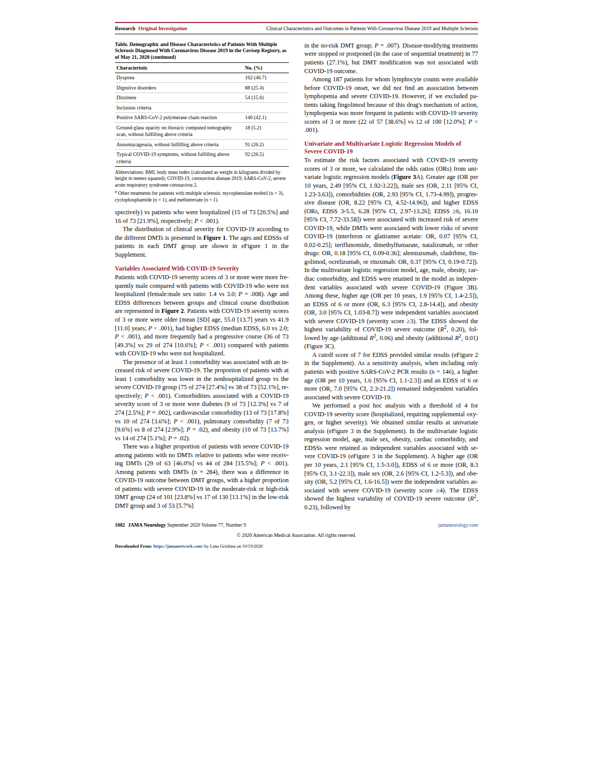Research Original Investigation
Clinical Characteristics and Outcomes in Patients With Coronavirus Disease 2019 and Multiple Sclerosis
Table. Demographic and Disease Characteristics of Patients With Multiple Sclerosis Diagnosed With Coronavirus Disease 2019 in the Covisep Registry, as of May 21, 2020 (continued)
| Characteristic | No. (%) |
| --- | --- |
| Dyspnea | 162 (46.7) |
| Digestive disorders | 88 (25.4) |
| Dizziness | 54 (15.6) |
| Inclusion criteria | |
| Positive SARS-CoV-2 polymerase chain reaction | 146 (42.1) |
| Ground-glass opacity on thoracic computed tomography scan, without fulfilling above criteria | 18 (5.2) |
| Anosmia/ageusia, without fulfilling above criteria | 91 (26.2) |
| Typical COVID-19 symptoms, without fulfilling above criteria | 92 (26.5) |
Abbreviations: BMI, body mass index (calculated as weight in kilograms divided by height in meters squared); COVID-19, coronavirus disease 2019; SARS-CoV-2, severe acute respiratory syndrome coronavirus 2.
a Other treatments for patients with multiple sclerosis: mycophenolate mofetil (n = 3), cyclophosphamide (n = 1), and methotrexate (n = 1).
spectively) vs patients who were hospitalized (15 of 73 [20.5%] and 16 of 73 [21.9%], respectively; P < .001).
The distribution of clinical severity for COVID-19 according to the different DMTs is presented in Figure 1. The ages and EDSSs of patients in each DMT group are shown in eFigure 1 in the Supplement.
Variables Associated With COVID-19 Severity
Patients with COVID-19 severity scores of 3 or more were more frequently male compared with patients with COVID-19 who were not hospitalized (female:male sex ratio: 1.4 vs 3.0; P = .008). Age and EDSS differences between groups and clinical course distribution are represented in Figure 2. Patients with COVID-19 severity scores of 3 or more were older (mean [SD] age, 55.0 [13.7] years vs 41.9 [11.0] years; P < .001), had higher EDSS (median EDSS, 6.0 vs 2.0; P < .001), and more frequently had a progressive course (36 of 73 [49.3%] vs 29 of 274 [10.6%]; P < .001) compared with patients with COVID-19 who were not hospitalized.
The presence of at least 1 comorbidity was associated with an increased risk of severe COVID-19. The proportion of patients with at least 1 comorbidity was lower in the nonhospitalized group vs the severe COVID-19 group (75 of 274 [27.4%] vs 38 of 73 [52.1%], respectively; P < .001). Comorbidities associated with a COVID-19 severity score of 3 or more were diabetes (9 of 73 [12.3%] vs 7 of 274 [2.5%]; P = .002), cardiovascular comorbidity (13 of 73 [17.8%] vs 10 of 274 [3.6%]; P < .001), pulmonary comorbidity (7 of 73 [9.6%] vs 8 of 274 [2.9%]; P = .02), and obesity (10 of 73 [13.7%] vs 14 of 274 [5.1%]; P = .02).
There was a higher proportion of patients with severe COVID-19 among patients with no DMTs relative to patients who were receiving DMTs (29 of 63 [46.0%] vs 44 of 284 [15.5%]; P < .001). Among patients with DMTs (n = 284), there was a difference in COVID-19 outcome between DMT groups, with a higher proportion of patients with severe COVID-19 in the moderate-risk or high-risk DMT group (24 of 101 [23.8%] vs 17 of 130 [13.1%] in the low-risk DMT group and 3 of 53 [5.7%]
in the no-risk DMT group; P = .007). Disease-modifying treatments were stopped or postponed (in the case of sequential treatment) in 77 patients (27.1%), but DMT modification was not associated with COVID-19 outcome.
Among 187 patients for whom lymphocyte counts were available before COVID-19 onset, we did not find an association between lymphopenia and severe COVID-19. However, if we excluded patients taking fingolimod because of this drug's mechanism of action, lymphopenia was more frequent in patients with COVID-19 severity scores of 3 or more (22 of 57 [38.6%] vs 12 of 100 [12.0%]; P < .001).
Univariate and Multivariate Logistic Regression Models of Severe COVID-19
To estimate the risk factors associated with COVID-19 severity scores of 3 or more, we calculated the odds ratios (ORs) from univariate logistic regression models (Figure 3 A). Greater age (OR per 10 years, 2.49 [95% CI, 1.92-3.22]), male sex (OR, 2.11 [95% CI, 1.23-3.63]), comorbidities (OR, 2.93 [95% CI, 1.73-4.99]), progressive disease (OR, 8.22 [95% CI, 4.52-14.96]), and higher EDSS (ORs, EDSS 3-5.5, 6.28 [95% CI, 2.97-13.26]; EDSS ≥6, 16.10 [95% CI, 7.72-33.58]) were associated with increased risk of severe COVID-19, while DMTs were associated with lower risks of severe COVID-19 (interferon or glatiramer acetate: OR, 0.07 [95% CI, 0.02-0.25]; teriflunomide, dimethylfumarate, natalizumab, or other drugs: OR, 0.18 [95% CI, 0.09-0.36]; alemtuzumab, cladribine, fingolimod, ocrelizumab, or rituximab: OR, 0.37 [95% CI, 0.19-0.72]). In the multivariate logistic regression model, age, male, obesity, cardiac comorbidity, and EDSS were retained in the model as independent variables associated with severe COVID-19 (Figure 3B). Among these, higher age (OR per 10 years, 1.9 [95% CI, 1.4-2.5]), an EDSS of 6 or more (OR, 6.3 [95% CI, 2.8-14.4]), and obesity (OR, 3.0 [95% CI, 1.03-8.7]) were independent variables associated with severe COVID-19 (severity score ≥3). The EDSS showed the highest variability of COVID-19 severe outcome (R2, 0.20), followed by age (additional R2, 0.06) and obesity (additional R2, 0.01) (Figure 3C).
A cutoff score of 7 for EDSS provided similar results (eFigure 2 in the Supplement). As a sensitivity analysis, when including only patients with positive SARS-CoV-2 PCR results (n = 146), a higher age (OR per 10 years, 1.6 [95% CI, 1.1-2.3]) and an EDSS of 6 or more (OR, 7.0 [95% CI, 2.3-21.2]) remained independent variables associated with severe COVID-19.
We performed a post hoc analysis with a threshold of 4 for COVID-19 severity score (hospitalized, requiring supplemental oxygen, or higher severity). We obtained similar results at univariate analysis (eFigure 3 in the Supplement). In the multivariate logistic regression model, age, male sex, obesity, cardiac comorbidity, and EDSSs were retained as independent variables associated with severe COVID-19 (eFigure 3 in the Supplement). A higher age (OR per 10 years, 2.1 [95% CI, 1.5-3.0]), EDSS of 6 or more (OR, 8.3 [95% CI, 3.1-22.3]), male sex (OR, 2.6 [95% CI, 1.2-5.3]), and obesity (OR, 5.2 [95% CI, 1.6-16.5]) were the independent variables associated with severe COVID-19 (severity score ≥4). The EDSS showed the highest variability of COVID-19 severe outcome (R2, 0.23), followed by
1082
JAMA Neurology September 2020 Volume 77, Number 9
jamaneurology.com
© 2020 American Medical Association. All rights reserved.
Downloaded From: https://jamanetwork.com/ by Lana Grishina on 10/19/2020